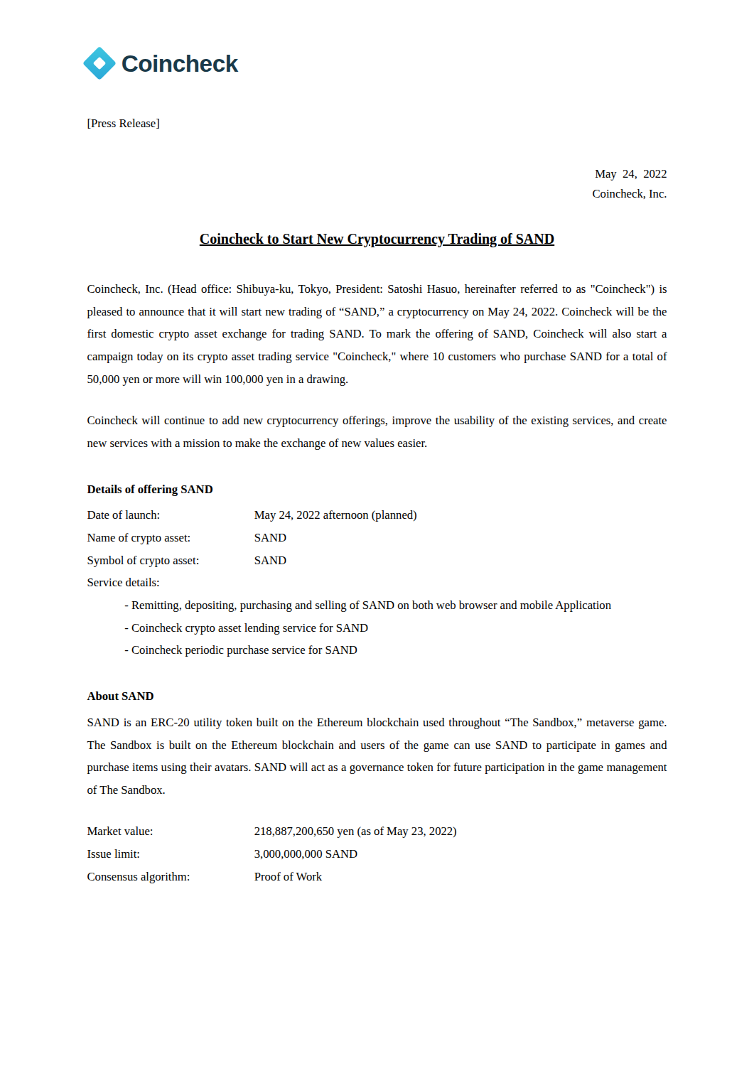Coincheck
[Press Release]
May 24, 2022
Coincheck, Inc.
Coincheck to Start New Cryptocurrency Trading of SAND
Coincheck, Inc. (Head office: Shibuya-ku, Tokyo, President: Satoshi Hasuo, hereinafter referred to as "Coincheck") is pleased to announce that it will start new trading of “SAND,” a cryptocurrency on May 24, 2022. Coincheck will be the first domestic crypto asset exchange for trading SAND. To mark the offering of SAND, Coincheck will also start a campaign today on its crypto asset trading service "Coincheck," where 10 customers who purchase SAND for a total of 50,000 yen or more will win 100,000 yen in a drawing.
Coincheck will continue to add new cryptocurrency offerings, improve the usability of the existing services, and create new services with a mission to make the exchange of new values easier.
Details of offering SAND
| Date of launch: | May 24, 2022 afternoon (planned) |
| Name of crypto asset: | SAND |
| Symbol of crypto asset: | SAND |
| Service details: | |
- Remitting, depositing, purchasing and selling of SAND on both web browser and mobile Application
- Coincheck crypto asset lending service for SAND
- Coincheck periodic purchase service for SAND
About SAND
SAND is an ERC-20 utility token built on the Ethereum blockchain used throughout “The Sandbox,” metaverse game. The Sandbox is built on the Ethereum blockchain and users of the game can use SAND to participate in games and purchase items using their avatars. SAND will act as a governance token for future participation in the game management of The Sandbox.
| Market value: | 218,887,200,650 yen (as of May 23, 2022) |
| Issue limit: | 3,000,000,000 SAND |
| Consensus algorithm: | Proof of Work |